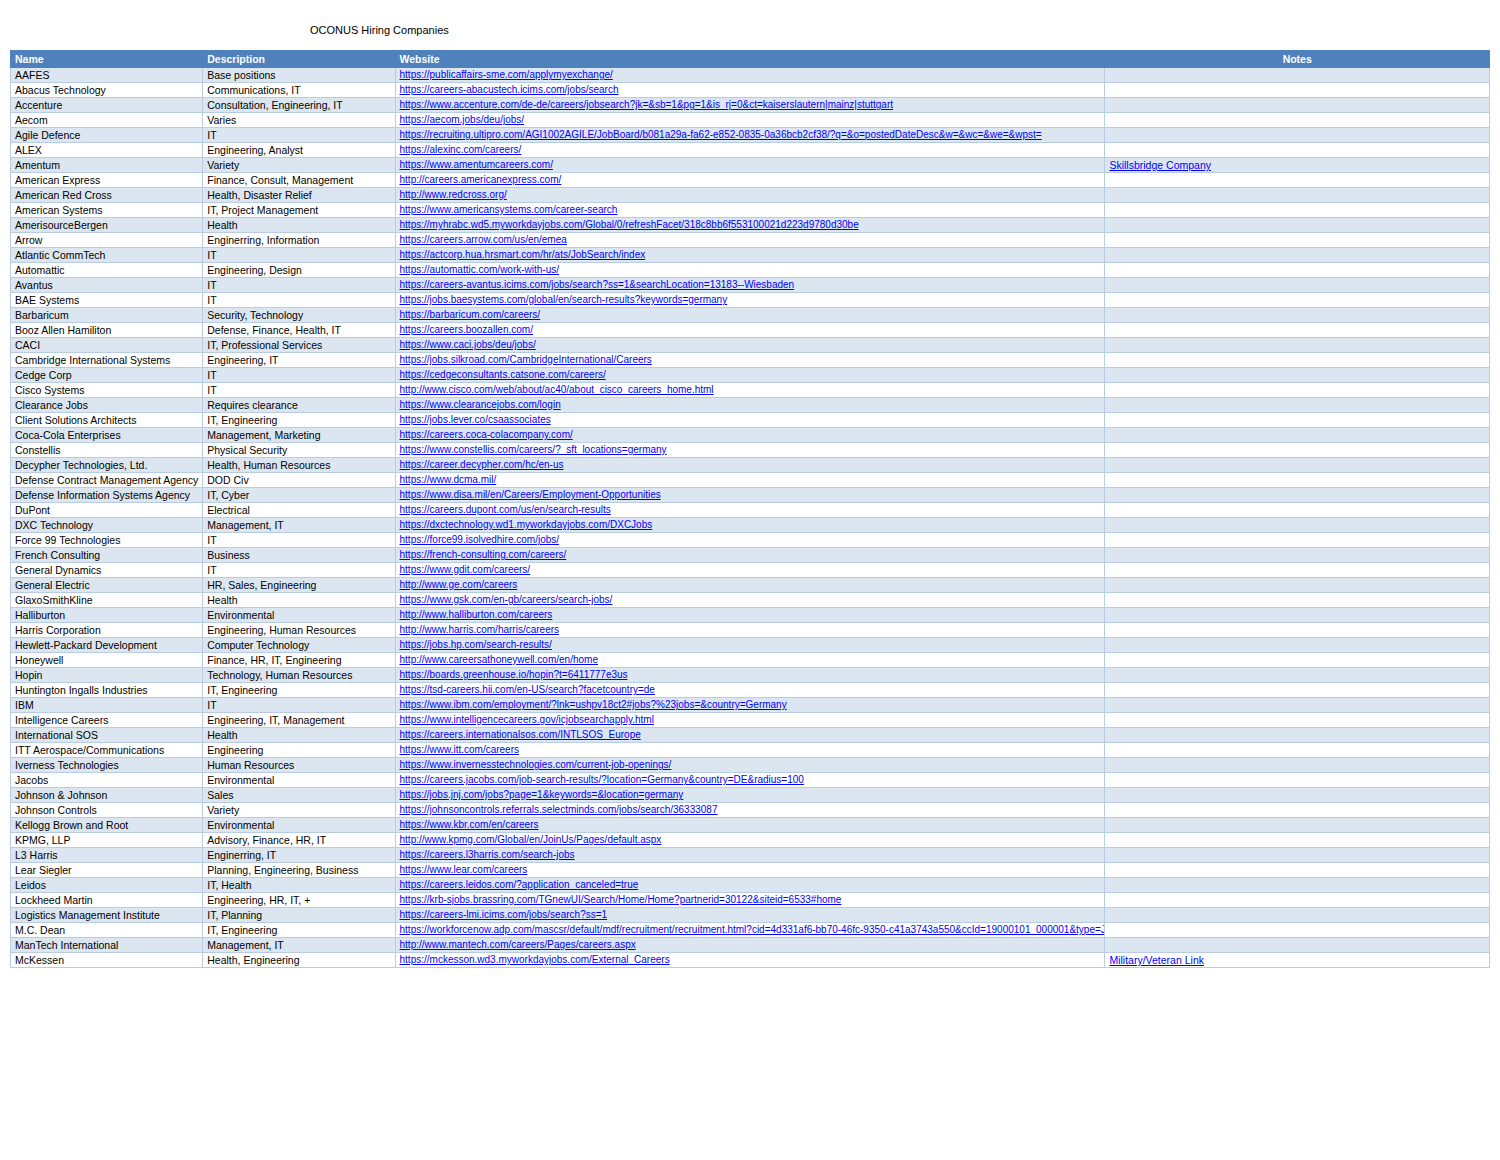OCONUS Hiring Companies
| Name | Description | Website | Notes |
| --- | --- | --- | --- |
| AAFES | Base positions | https://publicaffairs-sme.com/applymyexchange/ | |
| Abacus Technology | Communications, IT | https://careers-abacustech.icims.com/jobs/search | |
| Accenture | Consultation, Engineering, IT | https://www.accenture.com/de-de/careers/jobsearch?jk=&sb=1&pg=1&is_rj=0&ct=kaiserslautern/mainz/stuttgart | |
| Aecom | Varies | https://aecom.jobs/deu/jobs/ | |
| Agile Defence | IT | https://recruiting.ultipro.com/AGI1002AGILE/JobBoard/b081a29a-fa62-e852-0835-0a36bcb2cf38/?q=&o=postedDateDesc&w=&wc=&we=&wpst= | |
| ALEX | Engineering, Analyst | https://alexinc.com/careers/ | |
| Amentum | Variety | https://www.amentumcareers.com/ | Skillsbridge Company |
| American Express | Finance, Consult, Management | http://careers.americanexpress.com/ | |
| American Red Cross | Health, Disaster Relief | http://www.redcross.org/ | |
| American Systems | IT, Project Management | https://www.americansystems.com/career-search | |
| AmerisourceBergen | Health | https://myhrabc.wd5.myworkdayjobs.com/Global/0/refreshFacet/318c8bb6f553100021d223d9780d30be | |
| Arrow | Enginerring, Information | https://careers.arrow.com/us/en/emea | |
| Atlantic CommTech | IT | https://actcorp.hua.hrsmart.com/hr/ats/JobSearch/index | |
| Automattic | Engineering, Design | https://automattic.com/work-with-us/ | |
| Avantus | IT | https://careers-avantus.icims.com/jobs/search?ss=1&searchLocation=13183--Wiesbaden | |
| BAE Systems | IT | https://jobs.baesystems.com/global/en/search-results?keywords=germany | |
| Barbaricum | Security, Technology | https://barbaricum.com/careers/ | |
| Booz Allen Hamiliton | Defense, Finance, Health, IT | https://careers.boozallen.com/ | |
| CACI | IT, Professional Services | https://www.caci.jobs/deu/jobs/ | |
| Cambridge International Systems | Engineering, IT | https://jobs.silkroad.com/CambridgeInternational/Careers | |
| Cedge Corp | IT | https://cedgeconsultants.catsone.com/careers/ | |
| Cisco Systems | IT | http://www.cisco.com/web/about/ac40/about_cisco_careers_home.html | |
| Clearance Jobs | Requires clearance | https://www.clearancejobs.com/login | |
| Client Solutions Architects | IT, Engineering | https://jobs.lever.co/csaassociates | |
| Coca-Cola Enterprises | Management, Marketing | https://careers.coca-colacompany.com/ | |
| Constellis | Physical Security | https://www.constellis.com/careers/?_sft_locations=germany | |
| Decypher Technologies, Ltd. | Health, Human Resources | https://career.decypher.com/hc/en-us | |
| Defense Contract Management Agency | DOD Civ | https://www.dcma.mil/ | |
| Defense Information Systems Agency | IT, Cyber | https://www.disa.mil/en/Careers/Employment-Opportunities | |
| DuPont | Electrical | https://careers.dupont.com/us/en/search-results | |
| DXC Technology | Management, IT | https://dxctechnology.wd1.myworkdayjobs.com/DXCJobs | |
| Force 99 Technologies | IT | https://force99.isolvedhire.com/jobs/ | |
| French Consulting | Business | https://french-consulting.com/careers/ | |
| General Dynamics | IT | https://www.gdit.com/careers/ | |
| General Electric | HR, Sales, Engineering | http://www.ge.com/careers | |
| GlaxoSmithKline | Health | https://www.gsk.com/en-gb/careers/search-jobs/ | |
| Halliburton | Environmental | http://www.halliburton.com/careers | |
| Harris Corporation | Engineering, Human Resources | http://www.harris.com/harris/careers | |
| Hewlett-Packard Development | Computer Technology | https://jobs.hp.com/search-results/ | |
| Honeywell | Finance, HR, IT, Engineering | http://www.careersathoneywell.com/en/home | |
| Hopin | Technology, Human Resources | https://boards.greenhouse.io/hopin?t=6411777e3us | |
| Huntington Ingalls Industries | IT, Engineering | https://tsd-careers.hii.com/en-US/search?facetcountry=de | |
| IBM | IT | https://www.ibm.com/employment/?lnk=ushpv18ct2#jobs?%23jobs=&country=Germany | |
| Intelligence Careers | Engineering, IT, Management | https://www.intelligencecareers.gov/icjobsearchapply.html | |
| International SOS | Health | https://careers.internationalsos.com/INTLSOS_Europe | |
| ITT Aerospace/Communications | Engineering | https://www.itt.com/careers | |
| Iverness Technologies | Human Resources | https://www.invernesstechnologies.com/current-job-openings/ | |
| Jacobs | Environmental | https://careers.jacobs.com/job-search-results/?location=Germany&country=DE&radius=100 | |
| Johnson & Johnson | Sales | https://jobs.jnj.com/jobs?page=1&keywords=&location=germany | |
| Johnson Controls | Variety | https://johnsoncontrols.referrals.selectminds.com/jobs/search/36333087 | |
| Kellogg Brown and Root | Environmental | https://www.kbr.com/en/careers | |
| KPMG, LLP | Advisory, Finance, HR, IT | http://www.kpmg.com/Global/en/JoinUs/Pages/default.aspx | |
| L3 Harris | Enginerring, IT | https://careers.l3harris.com/search-jobs | |
| Lear Siegler | Planning, Engineering, Business | https://www.lear.com/careers | |
| Leidos | IT, Health | https://careers.leidos.com/?application_canceled=true | |
| Lockheed Martin | Engineering, HR, IT, + | https://krb-sjobs.brassring.com/TGnewUI/Search/Home/Home?partnerid=30122&siteid=6533#home | |
| Logistics Management Institute | IT, Planning | https://careers-lmi.icims.com/jobs/search?ss=1 | |
| M.C. Dean | IT, Engineering | https://workforcenow.adp.com/mascsr/default/mdf/recruitment/recruitment.html?cid=4d331af6-bb70-46fc-9350-c41a3743a550&ccId=19000101_000001&type=JS&lang=en_US | |
| ManTech International | Management, IT | http://www.mantech.com/careers/Pages/careers.aspx | |
| McKessen | Health, Engineering | https://mckesson.wd3.myworkdayjobs.com/External_Careers | Military/Veteran Link |